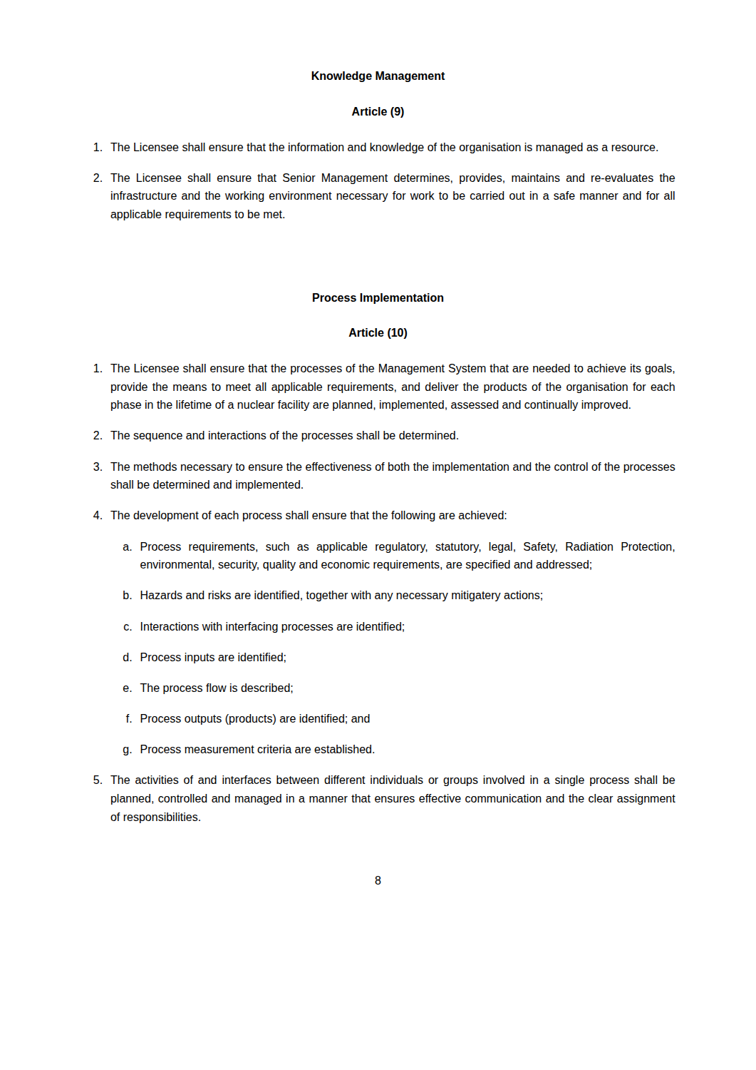Knowledge Management
Article (9)
The Licensee shall ensure that the information and knowledge of the organisation is managed as a resource.
The Licensee shall ensure that Senior Management determines, provides, maintains and re-evaluates the infrastructure and the working environment necessary for work to be carried out in a safe manner and for all applicable requirements to be met.
Process Implementation
Article (10)
The Licensee shall ensure that the processes of the Management System that are needed to achieve its goals, provide the means to meet all applicable requirements, and deliver the products of the organisation for each phase in the lifetime of a nuclear facility are planned, implemented, assessed and continually improved.
The sequence and interactions of the processes shall be determined.
The methods necessary to ensure the effectiveness of both the implementation and the control of the processes shall be determined and implemented.
The development of each process shall ensure that the following are achieved:
Process requirements, such as applicable regulatory, statutory, legal, Safety, Radiation Protection, environmental, security, quality and economic requirements, are specified and addressed;
Hazards and risks are identified, together with any necessary mitigatery actions;
Interactions with interfacing processes are identified;
Process inputs are identified;
The process flow is described;
Process outputs (products) are identified; and
Process measurement criteria are established.
The activities of and interfaces between different individuals or groups involved in a single process shall be planned, controlled and managed in a manner that ensures effective communication and the clear assignment of responsibilities.
8